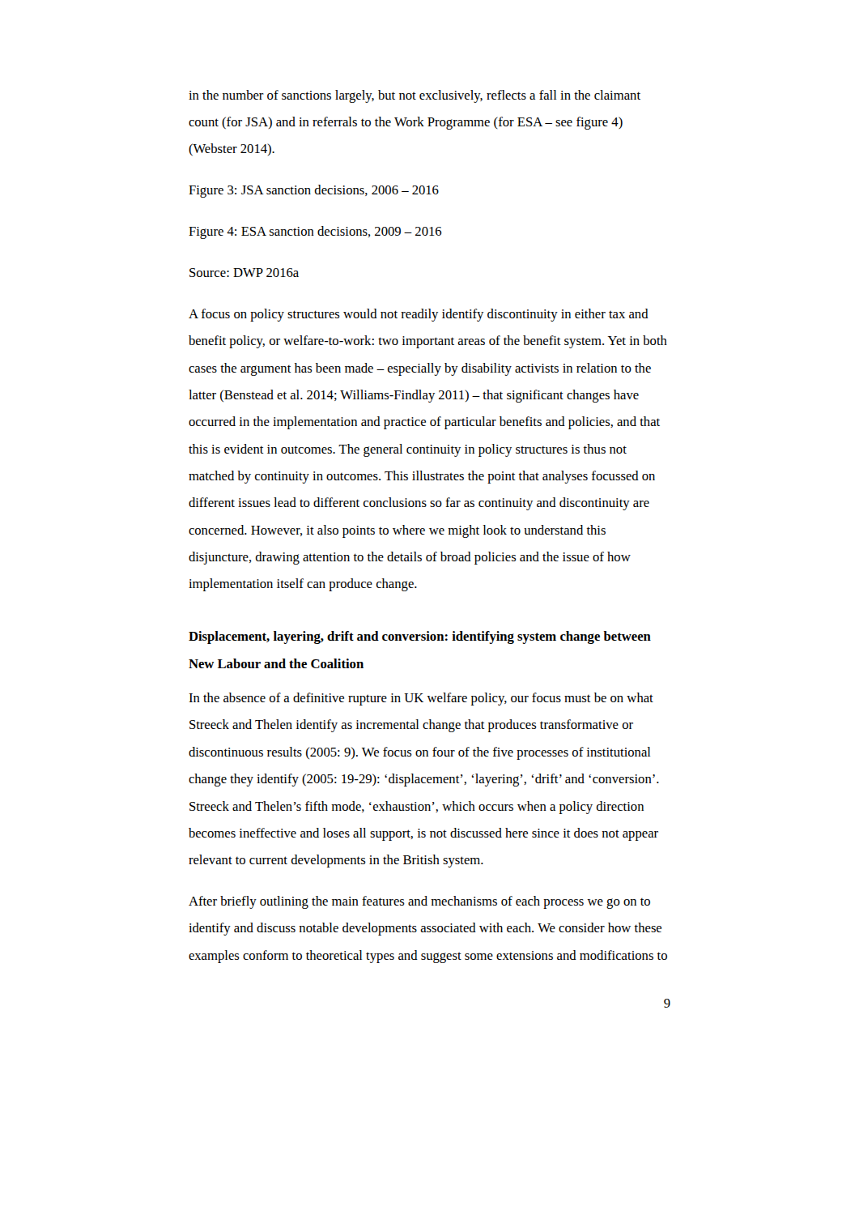in the number of sanctions largely, but not exclusively, reflects a fall in the claimant count (for JSA) and in referrals to the Work Programme (for ESA – see figure 4) (Webster 2014).
Figure 3: JSA sanction decisions, 2006 – 2016
Figure 4: ESA sanction decisions, 2009 – 2016
Source: DWP 2016a
A focus on policy structures would not readily identify discontinuity in either tax and benefit policy, or welfare-to-work: two important areas of the benefit system. Yet in both cases the argument has been made – especially by disability activists in relation to the latter (Benstead et al. 2014; Williams-Findlay 2011) – that significant changes have occurred in the implementation and practice of particular benefits and policies, and that this is evident in outcomes. The general continuity in policy structures is thus not matched by continuity in outcomes. This illustrates the point that analyses focussed on different issues lead to different conclusions so far as continuity and discontinuity are concerned. However, it also points to where we might look to understand this disjuncture, drawing attention to the details of broad policies and the issue of how implementation itself can produce change.
Displacement, layering, drift and conversion: identifying system change between New Labour and the Coalition
In the absence of a definitive rupture in UK welfare policy, our focus must be on what Streeck and Thelen identify as incremental change that produces transformative or discontinuous results (2005: 9). We focus on four of the five processes of institutional change they identify (2005: 19-29): ‘displacement’, ‘layering’, ‘drift’ and ‘conversion’. Streeck and Thelen’s fifth mode, ‘exhaustion’, which occurs when a policy direction becomes ineffective and loses all support, is not discussed here since it does not appear relevant to current developments in the British system.
After briefly outlining the main features and mechanisms of each process we go on to identify and discuss notable developments associated with each. We consider how these examples conform to theoretical types and suggest some extensions and modifications to
9